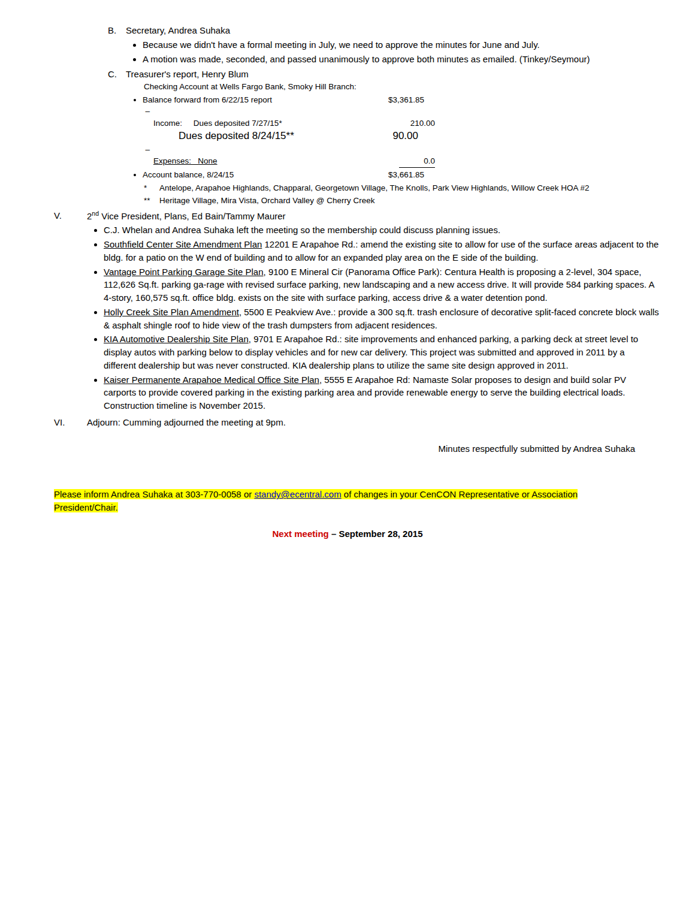B.
Secretary, Andrea Suhaka
Because we didn't have a formal meeting in July, we need to approve the minutes for June and July.
A motion was made, seconded, and passed unanimously to approve both minutes as emailed. (Tinkey/Seymour)
C.
Treasurer's report, Henry Blum
Checking Account at Wells Fargo Bank, Smoky Hill Branch:
Balance forward from 6/22/15 report $3,361.85
Income: Dues deposited 7/27/15* 210.00
Dues deposited 8/24/15** 90.00
Expenses: None 0.0
Account balance, 8/24/15 $3,661.85
* Antelope, Arapahoe Highlands, Chapparal, Georgetown Village, The Knolls, Park View Highlands, Willow Creek HOA #2
** Heritage Village, Mira Vista, Orchard Valley @ Cherry Creek
V.
2nd Vice President, Plans, Ed Bain/Tammy Maurer
C.J. Whelan and Andrea Suhaka left the meeting so the membership could discuss planning issues.
Southfield Center Site Amendment Plan 12201 E Arapahoe Rd.: amend the existing site to allow for use of the surface areas adjacent to the bldg. for a patio on the W end of building and to allow for an expanded play area on the E side of the building.
Vantage Point Parking Garage Site Plan, 9100 E Mineral Cir (Panorama Office Park): Centura Health is proposing a 2-level, 304 space, 112,626 Sq.ft. parking ga-rage with revised surface parking, new landscaping and a new access drive. It will provide 584 parking spaces. A 4-story, 160,575 sq.ft. office bldg. exists on the site with surface parking, access drive & a water detention pond.
Holly Creek Site Plan Amendment, 5500 E Peakview Ave.: provide a 300 sq.ft. trash enclosure of decorative split-faced concrete block walls & asphalt shingle roof to hide view of the trash dumpsters from adjacent residences.
KIA Automotive Dealership Site Plan, 9701 E Arapahoe Rd.: site improvements and enhanced parking, a parking deck at street level to display autos with parking below to display vehicles and for new car delivery. This project was submitted and approved in 2011 by a different dealership but was never constructed. KIA dealership plans to utilize the same site design approved in 2011.
Kaiser Permanente Arapahoe Medical Office Site Plan, 5555 E Arapahoe Rd: Namaste Solar proposes to design and build solar PV carports to provide covered parking in the existing parking area and provide renewable energy to serve the building electrical loads. Construction timeline is November 2015.
VI.
Adjourn: Cumming adjourned the meeting at 9pm.
Minutes respectfully submitted by Andrea Suhaka
Please inform Andrea Suhaka at 303-770-0058 or standy@ecentral.com of changes in your CenCON Representative or Association President/Chair.
Next meeting – September 28, 2015